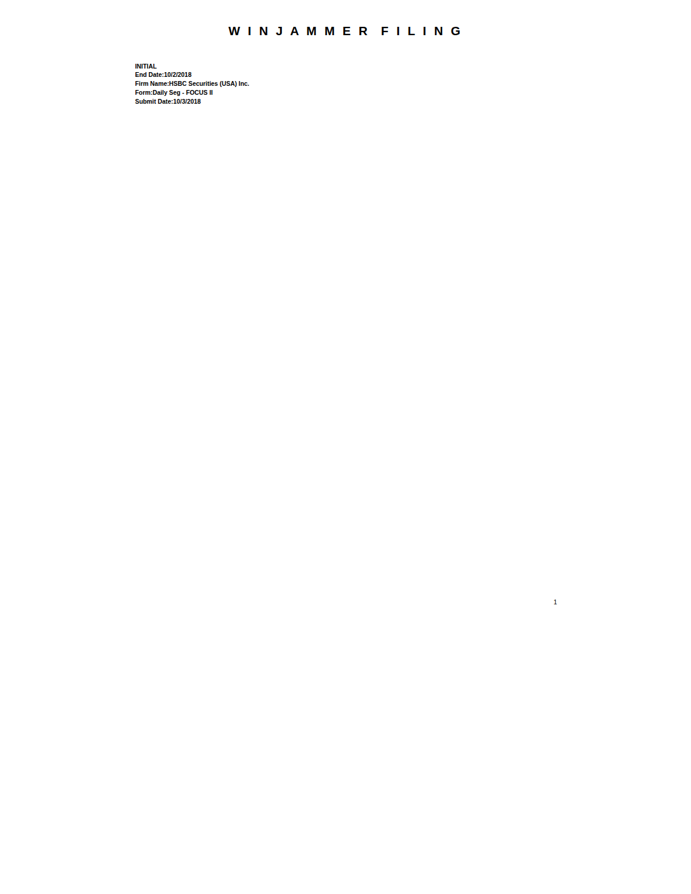W I N J A M M E R F I L I N G
INITIAL
End Date:10/2/2018
Firm Name:HSBC Securities (USA) Inc.
Form:Daily Seg - FOCUS II
Submit Date:10/3/2018
1